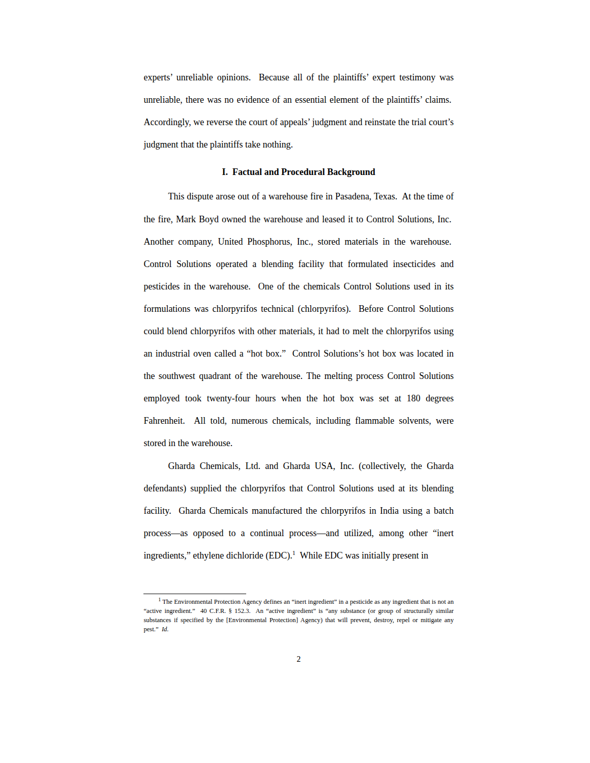experts’ unreliable opinions. Because all of the plaintiffs’ expert testimony was unreliable, there was no evidence of an essential element of the plaintiffs’ claims. Accordingly, we reverse the court of appeals’ judgment and reinstate the trial court’s judgment that the plaintiffs take nothing.
I. Factual and Procedural Background
This dispute arose out of a warehouse fire in Pasadena, Texas. At the time of the fire, Mark Boyd owned the warehouse and leased it to Control Solutions, Inc. Another company, United Phosphorus, Inc., stored materials in the warehouse. Control Solutions operated a blending facility that formulated insecticides and pesticides in the warehouse. One of the chemicals Control Solutions used in its formulations was chlorpyrifos technical (chlorpyrifos). Before Control Solutions could blend chlorpyrifos with other materials, it had to melt the chlorpyrifos using an industrial oven called a “hot box.” Control Solutions’s hot box was located in the southwest quadrant of the warehouse. The melting process Control Solutions employed took twenty-four hours when the hot box was set at 180 degrees Fahrenheit. All told, numerous chemicals, including flammable solvents, were stored in the warehouse.
Gharda Chemicals, Ltd. and Gharda USA, Inc. (collectively, the Gharda defendants) supplied the chlorpyrifos that Control Solutions used at its blending facility. Gharda Chemicals manufactured the chlorpyrifos in India using a batch process—as opposed to a continual process—and utilized, among other “inert ingredients,” ethylene dichloride (EDC).1 While EDC was initially present in
1 The Environmental Protection Agency defines an “inert ingredient” in a pesticide as any ingredient that is not an “active ingredient.” 40 C.F.R. § 152.3. An “active ingredient” is “any substance (or group of structurally similar substances if specified by the [Environmental Protection] Agency) that will prevent, destroy, repel or mitigate any pest.” Id.
2